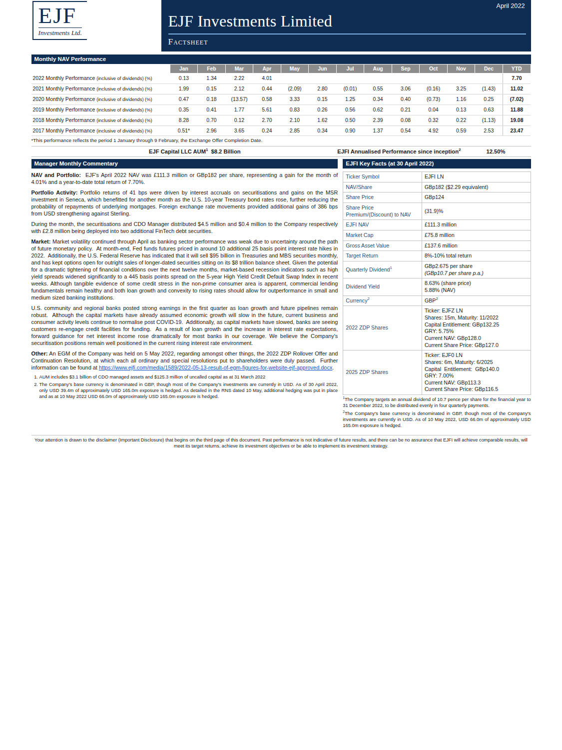EJF
Investments Ltd.
April 2022
EJF Investments Limited
Factsheet
Monthly NAV Performance
| | Jan | Feb | Mar | Apr | May | Jun | Jul | Aug | Sep | Oct | Nov | Dec | YTD |
| --- | --- | --- | --- | --- | --- | --- | --- | --- | --- | --- | --- | --- | --- |
| 2022 Monthly Performance (inclusive of dividends) (%) | 0.13 | 1.34 | 2.22 | 4.01 | | | | | | | | | 7.70 |
| 2021 Monthly Performance (inclusive of dividends) (%) | 1.99 | 0.15 | 2.12 | 0.44 | (2.09) | 2.80 | (0.01) | 0.55 | 3.06 | (0.16) | 3.25 | (1.43) | 11.02 |
| 2020 Monthly Performance (inclusive of dividends) (%) | 0.47 | 0.18 | (13.57) | 0.58 | 3.33 | 0.15 | 1.25 | 0.34 | 0.40 | (0.73) | 1.16 | 0.25 | (7.02) |
| 2019 Monthly Performance (inclusive of dividends) (%) | 0.35 | 0.41 | 1.77 | 5.61 | 0.83 | 0.26 | 0.56 | 0.62 | 0.21 | 0.04 | 0.13 | 0.63 | 11.88 |
| 2018 Monthly Performance (inclusive of dividends) (%) | 8.28 | 0.70 | 0.12 | 2.70 | 2.10 | 1.62 | 0.50 | 2.39 | 0.08 | 0.32 | 0.22 | (1.13) | 19.08 |
| 2017 Monthly Performance (inclusive of dividends) (%) | 0.51* | 2.96 | 3.65 | 0.24 | 2.85 | 0.34 | 0.90 | 1.37 | 0.54 | 4.92 | 0.59 | 2.53 | 23.47 |
*This performance reflects the period 1 January through 9 February, the Exchange Offer Completion Date.
EJF Capital LLC AUM1
$8.2 Billion
EJFI Annualised Performance since inception2
12.50%
Manager Monthly Commentary
NAV and Portfolio: EJF's April 2022 NAV was £111.3 million or GBp182 per share, representing a gain for the month of 4.01% and a year-to-date total return of 7.70%.
Portfolio Activity: Portfolio returns of 41 bps were driven by interest accruals on securitisations and gains on the MSR investment in Seneca, which benefitted for another month as the U.S. 10-year Treasury bond rates rose, further reducing the probability of repayments of underlying mortgages. Foreign exchange rate movements provided additional gains of 386 bps from USD strengthening against Sterling.
During the month, the securitisations and CDO Manager distributed $4.5 million and $0.4 million to the Company respectively with £2.8 million being deployed into two additional FinTech debt securities.
Market: Market volatility continued through April as banking sector performance was weak due to uncertainty around the path of future monetary policy. At month-end, Fed funds futures priced in around 10 additional 25 basis point interest rate hikes in 2022. Additionally, the U.S. Federal Reserve has indicated that it will sell $95 billion in Treasuries and MBS securities monthly, and has kept options open for outright sales of longer-dated securities sitting on its $8 trillion balance sheet. Given the potential for a dramatic tightening of financial conditions over the next twelve months, market-based recession indicators such as high yield spreads widened significantly to a 445 basis points spread on the 5-year High Yield Credit Default Swap Index in recent weeks. Although tangible evidence of some credit stress in the non-prime consumer area is apparent, commercial lending fundamentals remain healthy and both loan growth and convexity to rising rates should allow for outperformance in small and medium sized banking institutions.
U.S. community and regional banks posted strong earnings in the first quarter as loan growth and future pipelines remain robust. Although the capital markets have already assumed economic growth will slow in the future, current business and consumer activity levels continue to normalise post COVID-19. Additionally, as capital markets have slowed, banks are seeing customers re-engage credit facilities for funding. As a result of loan growth and the increase in interest rate expectations, forward guidance for net interest income rose dramatically for most banks in our coverage. We believe the Company's securitisation positions remain well positioned in the current rising interest rate environment.
Other: An EGM of the Company was held on 5 May 2022, regarding amongst other things, the 2022 ZDP Rollover Offer and Continuation Resolution, at which each all ordinary and special resolutions put to shareholders were duly passed. Further information can be found at https://www.ejfi.com/media/1589/2022-05-13-result-of-egm-figures-for-website-ejf-approved.docx.
AUM includes $3.1 billion of CDO managed assets and $125.3 million of uncalled capital as at 31 March 2022
The Company's base currency is denominated in GBP, though most of the Company's investments are currently in USD. As of 30 April 2022, only USD 39.4m of approximately USD 165.0m exposure is hedged. As detailed in the RNS dated 10 May, additional hedging was put in place and as at 10 May 2022 USD 66.0m of approximately USD 165.0m exposure is hedged.
EJFI Key Facts (at 30 April 2022)
| Ticker Symbol | EJFI LN |
| NAV/Share | GBp182 ($2.29 equivalent) |
| Share Price | GBp124 |
| Share Price Premium/(Discount) to NAV | (31.9)% |
| EJFI NAV | £111.3 million |
| Market Cap | £75.8 million |
| Gross Asset Value | £137.6 million |
| Target Return | 8%-10% total return |
| Quarterly Dividend 1 | GBp2.675 per share (GBp10.7 per share p.a.) |
| Dividend Yield | 8.63% (share price) 5.88% (NAV) |
| Currency 2 | GBP 2 |
| 2022 ZDP Shares | Ticker: EJFZ LN Shares: 15m, Maturity: 11/2022 Capital Entitlement: GBp132.25 GRY: 5.75% Current NAV: GBp128.0 Current Share Price: GBp127.0 |
| 2025 ZDP Shares | Ticker: EJF0 LN Shares: 6m, Maturity: 6/2025 Capital Entitlement: GBp140.0 GRY: 7.00% Current NAV: GBp113.3 Current Share Price: GBp116.5 |
1The Company targets an annual dividend of 10.7 pence per share for the financial year to 31 December 2022, to be distributed evenly in four quarterly payments.
2The Company's base currency is denominated in GBP, though most of the Company's investments are currently in USD. As of 10 May 2022, USD 66.0m of approximately USD 165.0m exposure is hedged.
Your attention is drawn to the disclaimer (Important Disclosure) that begins on the third page of this document. Past performance is not indicative of future results, and there can be no assurance that EJFI will achieve comparable results, will meet its target returns, achieve its investment objectives or be able to implement its investment strategy.